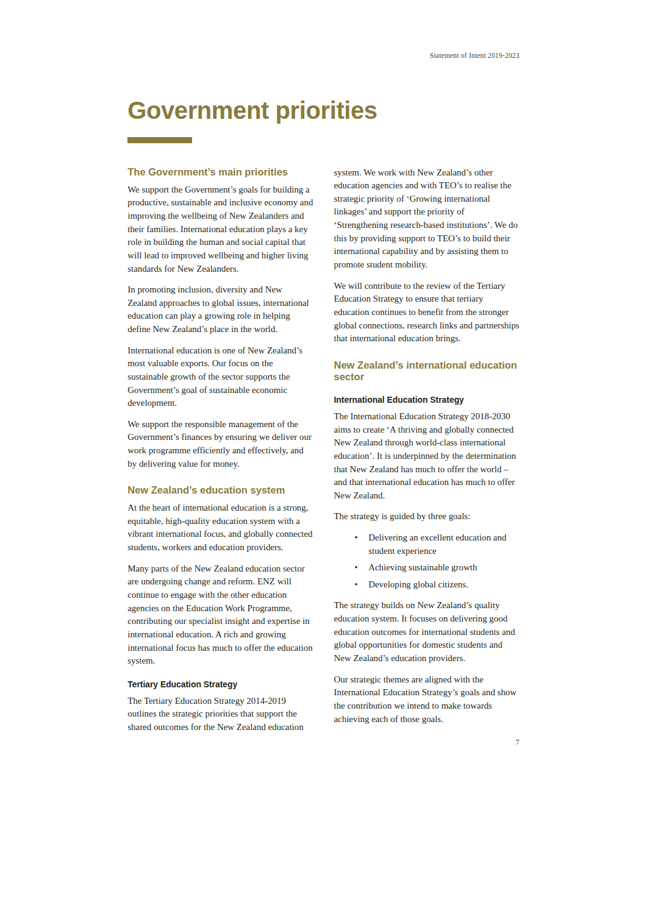Statement of Intent 2019-2023
Government priorities
The Government’s main priorities
We support the Government’s goals for building a productive, sustainable and inclusive economy and improving the wellbeing of New Zealanders and their families. International education plays a key role in building the human and social capital that will lead to improved wellbeing and higher living standards for New Zealanders.
In promoting inclusion, diversity and New Zealand approaches to global issues, international education can play a growing role in helping define New Zealand’s place in the world.
International education is one of New Zealand’s most valuable exports. Our focus on the sustainable growth of the sector supports the Government’s goal of sustainable economic development.
We support the responsible management of the Government’s finances by ensuring we deliver our work programme efficiently and effectively, and by delivering value for money.
New Zealand’s education system
At the heart of international education is a strong, equitable, high-quality education system with a vibrant international focus, and globally connected students, workers and education providers.
Many parts of the New Zealand education sector are undergoing change and reform. ENZ will continue to engage with the other education agencies on the Education Work Programme, contributing our specialist insight and expertise in international education. A rich and growing international focus has much to offer the education system.
Tertiary Education Strategy
The Tertiary Education Strategy 2014-2019 outlines the strategic priorities that support the shared outcomes for the New Zealand education system. We work with New Zealand’s other education agencies and with TEO’s to realise the strategic priority of ‘Growing international linkages’ and support the priority of ‘Strengthening research-based institutions’. We do this by providing support to TEO’s to build their international capability and by assisting them to promote student mobility.
We will contribute to the review of the Tertiary Education Strategy to ensure that tertiary education continues to benefit from the stronger global connections, research links and partnerships that international education brings.
New Zealand’s international education sector
International Education Strategy
The International Education Strategy 2018-2030 aims to create ‘A thriving and globally connected New Zealand through world-class international education’. It is underpinned by the determination that New Zealand has much to offer the world – and that international education has much to offer New Zealand.
The strategy is guided by three goals:
Delivering an excellent education and student experience
Achieving sustainable growth
Developing global citizens.
The strategy builds on New Zealand’s quality education system. It focuses on delivering good education outcomes for international students and global opportunities for domestic students and New Zealand’s education providers.
Our strategic themes are aligned with the International Education Strategy’s goals and show the contribution we intend to make towards achieving each of those goals.
7